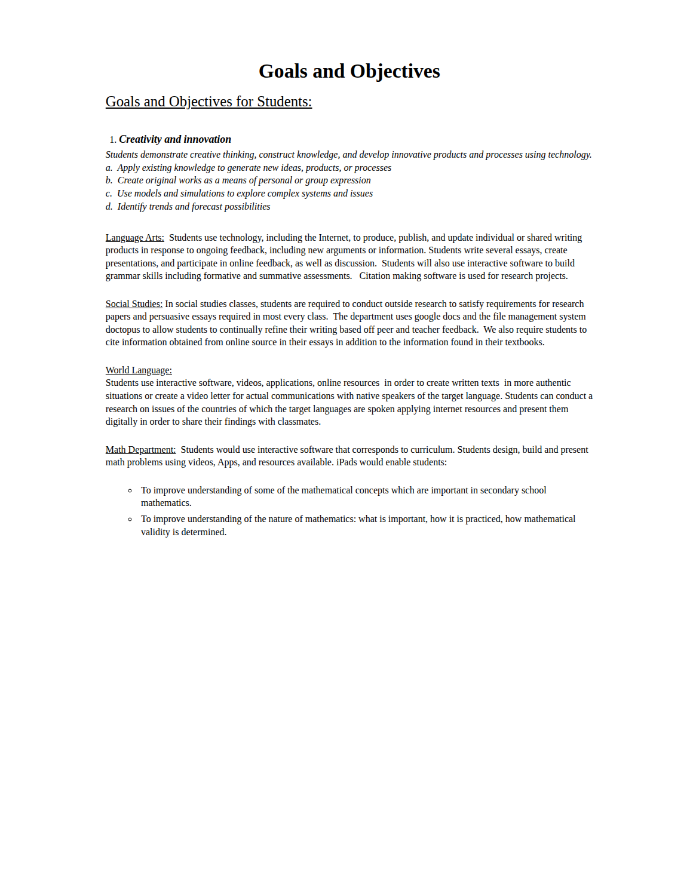Goals and Objectives
Goals and Objectives for Students:
Creativity and innovation
Students demonstrate creative thinking, construct knowledge, and develop innovative products and processes using technology.
a. Apply existing knowledge to generate new ideas, products, or processes
b. Create original works as a means of personal or group expression
c. Use models and simulations to explore complex systems and issues
d. Identify trends and forecast possibilities
Language Arts: Students use technology, including the Internet, to produce, publish, and update individual or shared writing products in response to ongoing feedback, including new arguments or information. Students write several essays, create presentations, and participate in online feedback, as well as discussion. Students will also use interactive software to build grammar skills including formative and summative assessments. Citation making software is used for research projects.
Social Studies: In social studies classes, students are required to conduct outside research to satisfy requirements for research papers and persuasive essays required in most every class. The department uses google docs and the file management system doctopus to allow students to continually refine their writing based off peer and teacher feedback. We also require students to cite information obtained from online source in their essays in addition to the information found in their textbooks.
World Language:
Students use interactive software, videos, applications, online resources in order to create written texts in more authentic situations or create a video letter for actual communications with native speakers of the target language. Students can conduct a research on issues of the countries of which the target languages are spoken applying internet resources and present them digitally in order to share their findings with classmates.
Math Department: Students would use interactive software that corresponds to curriculum. Students design, build and present math problems using videos, Apps, and resources available. iPads would enable students:
To improve understanding of some of the mathematical concepts which are important in secondary school mathematics.
To improve understanding of the nature of mathematics: what is important, how it is practiced, how mathematical validity is determined.